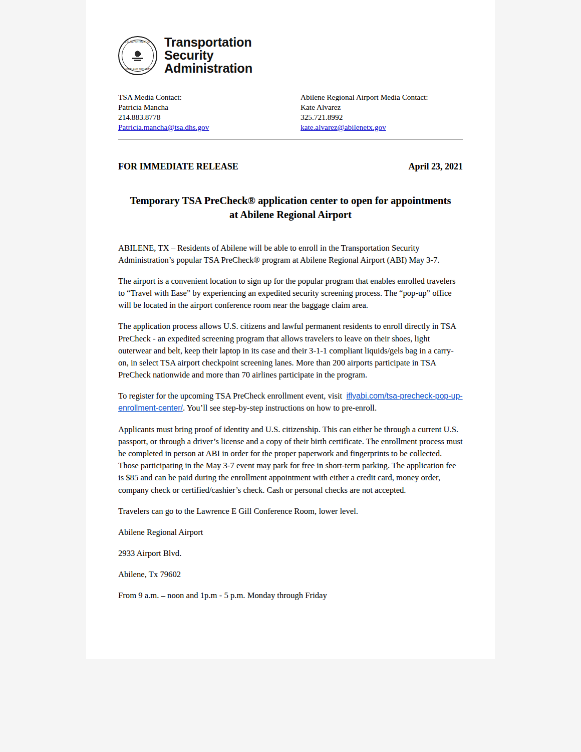U.S. DEPARTMENT OF
HOMELAND SECURITY
Transportation Security Administration
TSA Media Contact:
Patricia Mancha
214.883.8778
Patricia.mancha@tsa.dhs.gov
Abilene Regional Airport Media Contact:
Kate Alvarez
325.721.8992
kate.alvarez@abilenetx.gov
FOR IMMEDIATE RELEASE April 23, 2021
Temporary TSA PreCheck® application center to open for appointments at Abilene Regional Airport
ABILENE, TX – Residents of Abilene will be able to enroll in the Transportation Security Administration’s popular TSA PreCheck® program at Abilene Regional Airport (ABI) May 3-7.
The airport is a convenient location to sign up for the popular program that enables enrolled travelers to “Travel with Ease” by experiencing an expedited security screening process. The “pop-up” office will be located in the airport conference room near the baggage claim area.
The application process allows U.S. citizens and lawful permanent residents to enroll directly in TSA PreCheck - an expedited screening program that allows travelers to leave on their shoes, light outerwear and belt, keep their laptop in its case and their 3-1-1 compliant liquids/gels bag in a carry-on, in select TSA airport checkpoint screening lanes. More than 200 airports participate in TSA PreCheck nationwide and more than 70 airlines participate in the program.
To register for the upcoming TSA PreCheck enrollment event, visit iflyabi.com/tsa-precheck-pop-up-enrollment-center/. You’ll see step-by-step instructions on how to pre-enroll.
Applicants must bring proof of identity and U.S. citizenship. This can either be through a current U.S. passport, or through a driver’s license and a copy of their birth certificate. The enrollment process must be completed in person at ABI in order for the proper paperwork and fingerprints to be collected. Those participating in the May 3-7 event may park for free in short-term parking. The application fee is $85 and can be paid during the enrollment appointment with either a credit card, money order, company check or certified/cashier’s check. Cash or personal checks are not accepted.
Travelers can go to the Lawrence E Gill Conference Room, lower level.
Abilene Regional Airport
2933 Airport Blvd.
Abilene, Tx 79602
From 9 a.m. – noon and 1p.m - 5 p.m. Monday through Friday